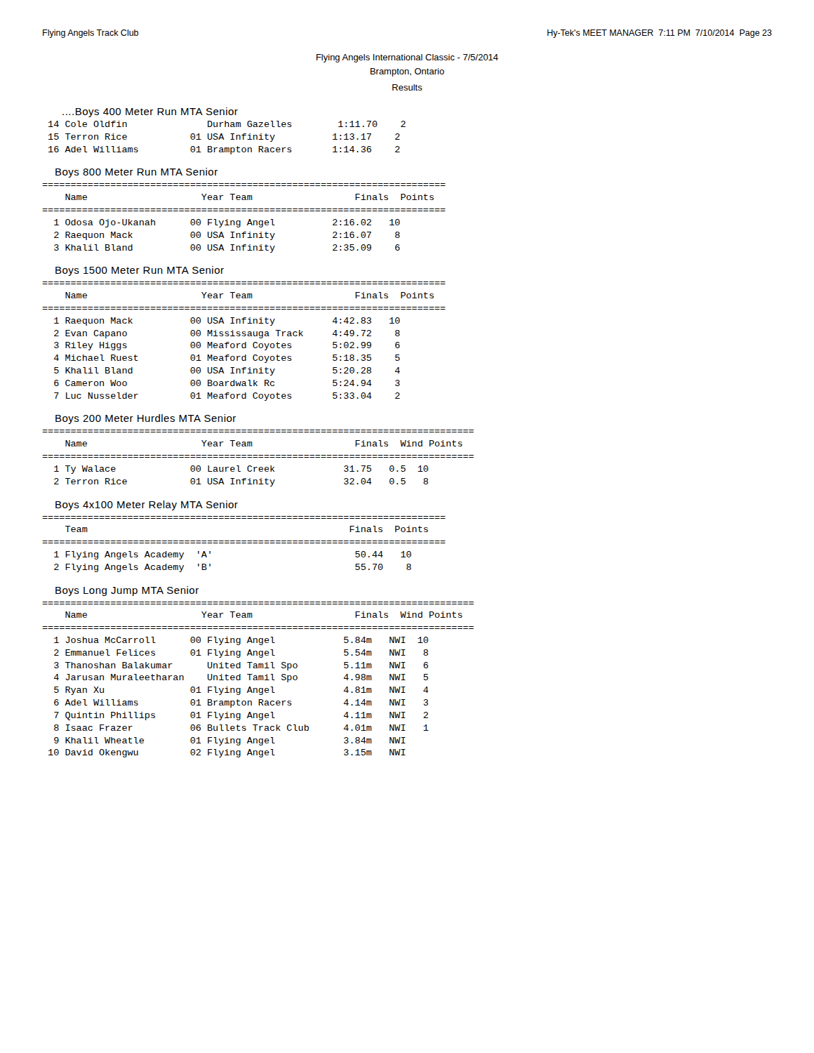Flying Angels Track Club
Hy-Tek's MEET MANAGER 7:11 PM 7/10/2014 Page 23
Flying Angels International Classic - 7/5/2014 Brampton, Ontario
Results
....Boys 400 Meter Run MTA Senior
 14 Cole Oldfin              Durham Gazelles        1:11.70    2
 15 Terron Rice           01 USA Infinity          1:13.17    2
 16 Adel Williams         01 Brampton Racers       1:14.36    2
Boys 800 Meter Run MTA Senior
=======================================================================
    Name                    Year Team                  Finals  Points
=======================================================================
  1 Odosa Ojo-Ukanah      00 Flying Angel          2:16.02   10
  2 Raequon Mack          00 USA Infinity          2:16.07    8
  3 Khalil Bland          00 USA Infinity          2:35.09    6
Boys 1500 Meter Run MTA Senior
=======================================================================
    Name                    Year Team                  Finals  Points
=======================================================================
  1 Raequon Mack          00 USA Infinity          4:42.83   10
  2 Evan Capano           00 Mississauga Track     4:49.72    8
  3 Riley Higgs           00 Meaford Coyotes       5:02.99    6
  4 Michael Ruest         01 Meaford Coyotes       5:18.35    5
  5 Khalil Bland          00 USA Infinity          5:20.28    4
  6 Cameron Woo           00 Boardwalk Rc          5:24.94    3
  7 Luc Nusselder         01 Meaford Coyotes       5:33.04    2
Boys 200 Meter Hurdles MTA Senior
============================================================================
    Name                    Year Team                  Finals  Wind Points
============================================================================
  1 Ty Walace             00 Laurel Creek            31.75   0.5  10
  2 Terron Rice           01 USA Infinity            32.04   0.5   8
Boys 4x100 Meter Relay MTA Senior
=======================================================================
    Team                                              Finals  Points
=======================================================================
  1 Flying Angels Academy  'A'                         50.44   10
  2 Flying Angels Academy  'B'                         55.70    8
Boys Long Jump MTA Senior
============================================================================
    Name                    Year Team                  Finals  Wind Points
============================================================================
  1 Joshua McCarroll      00 Flying Angel            5.84m   NWI  10
  2 Emmanuel Felices      01 Flying Angel            5.54m   NWI   8
  3 Thanoshan Balakumar      United Tamil Spo        5.11m   NWI   6
  4 Jarusan Muraleetharan    United Tamil Spo        4.98m   NWI   5
  5 Ryan Xu               01 Flying Angel            4.81m   NWI   4
  6 Adel Williams         01 Brampton Racers         4.14m   NWI   3
  7 Quintin Phillips      01 Flying Angel            4.11m   NWI   2
  8 Isaac Frazer          06 Bullets Track Club      4.01m   NWI   1
  9 Khalil Wheatle        01 Flying Angel            3.84m   NWI
 10 David Okengwu         02 Flying Angel            3.15m   NWI